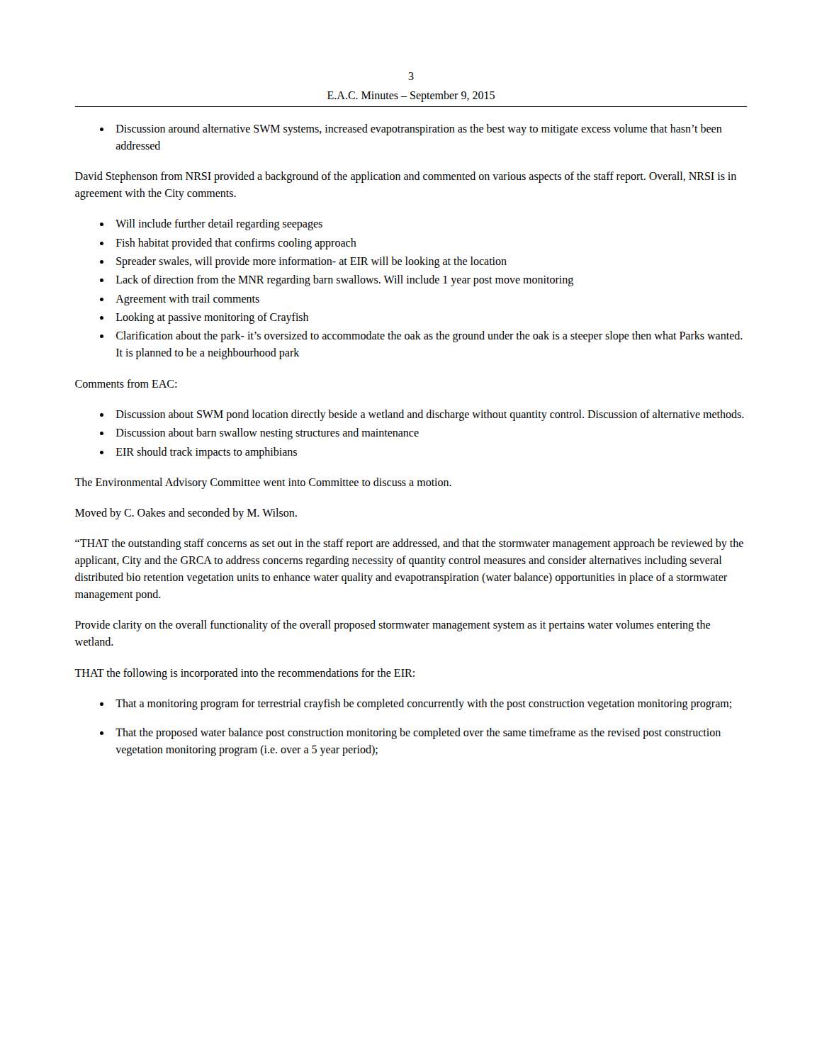3
E.A.C. Minutes – September 9, 2015
Discussion around alternative SWM systems, increased evapotranspiration as the best way to mitigate excess volume that hasn’t been addressed
David Stephenson from NRSI provided a background of the application and commented on various aspects of the staff report. Overall, NRSI is in agreement with the City comments.
Will include further detail regarding seepages
Fish habitat provided that confirms cooling approach
Spreader swales, will provide more information- at EIR will be looking at the location
Lack of direction from the MNR regarding barn swallows. Will include 1 year post move monitoring
Agreement with trail comments
Looking at passive monitoring of Crayfish
Clarification about the park- it’s oversized to accommodate the oak as the ground under the oak is a steeper slope then what Parks wanted. It is planned to be a neighbourhood park
Comments from EAC:
Discussion about SWM pond location directly beside a wetland and discharge without quantity control. Discussion of alternative methods.
Discussion about barn swallow nesting structures and maintenance
EIR should track impacts to amphibians
The Environmental Advisory Committee went into Committee to discuss a motion.
Moved by C. Oakes and seconded by M. Wilson.
“THAT the outstanding staff concerns as set out in the staff report are addressed, and that the stormwater management approach be reviewed by the applicant, City and the GRCA to address concerns regarding necessity of quantity control measures and consider alternatives including several distributed bio retention vegetation units to enhance water quality and evapotranspiration (water balance) opportunities in place of a stormwater management pond.
Provide clarity on the overall functionality of the overall proposed stormwater management system as it pertains water volumes entering the wetland.
THAT the following is incorporated into the recommendations for the EIR:
That a monitoring program for terrestrial crayfish be completed concurrently with the post construction vegetation monitoring program;
That the proposed water balance post construction monitoring be completed over the same timeframe as the revised post construction vegetation monitoring program (i.e. over a 5 year period);